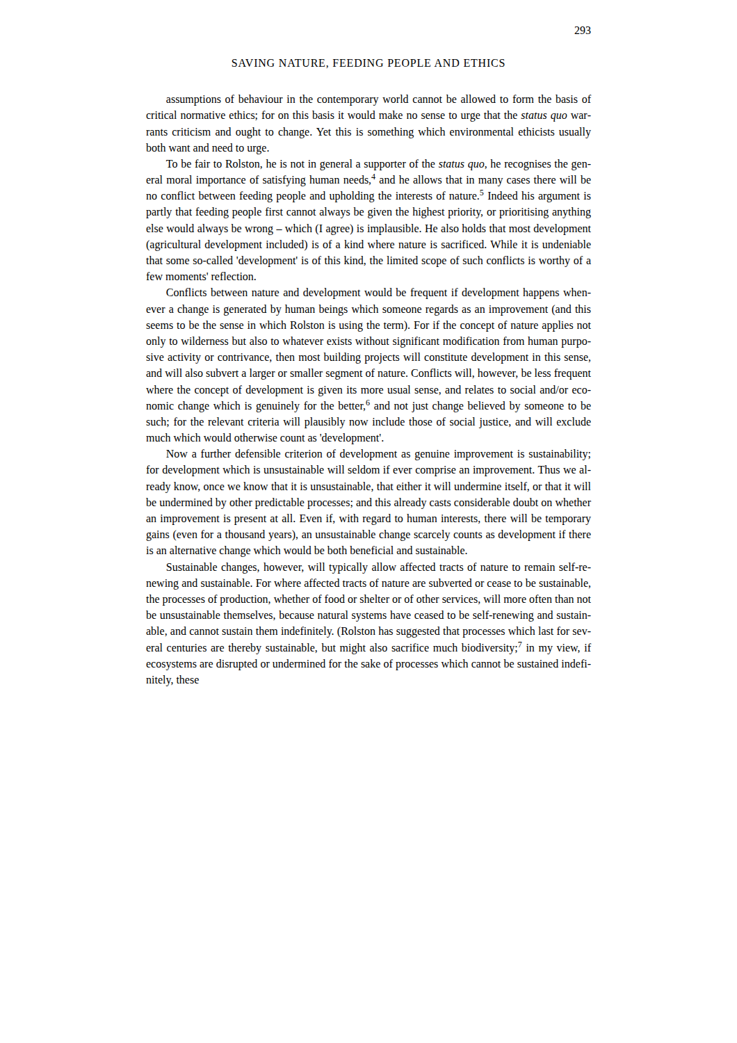293
Saving Nature, Feeding People and Ethics
assumptions of behaviour in the contemporary world cannot be allowed to form the basis of critical normative ethics; for on this basis it would make no sense to urge that the status quo warrants criticism and ought to change. Yet this is something which environmental ethicists usually both want and need to urge.
To be fair to Rolston, he is not in general a supporter of the status quo, he recognises the general moral importance of satisfying human needs,4 and he allows that in many cases there will be no conflict between feeding people and upholding the interests of nature.5 Indeed his argument is partly that feeding people first cannot always be given the highest priority, or prioritising anything else would always be wrong – which (I agree) is implausible. He also holds that most development (agricultural development included) is of a kind where nature is sacrificed. While it is undeniable that some so-called 'development' is of this kind, the limited scope of such conflicts is worthy of a few moments' reflection.
Conflicts between nature and development would be frequent if development happens whenever a change is generated by human beings which someone regards as an improvement (and this seems to be the sense in which Rolston is using the term). For if the concept of nature applies not only to wilderness but also to whatever exists without significant modification from human purposive activity or contrivance, then most building projects will constitute development in this sense, and will also subvert a larger or smaller segment of nature. Conflicts will, however, be less frequent where the concept of development is given its more usual sense, and relates to social and/or economic change which is genuinely for the better,6 and not just change believed by someone to be such; for the relevant criteria will plausibly now include those of social justice, and will exclude much which would otherwise count as 'development'.
Now a further defensible criterion of development as genuine improvement is sustainability; for development which is unsustainable will seldom if ever comprise an improvement. Thus we already know, once we know that it is unsustainable, that either it will undermine itself, or that it will be undermined by other predictable processes; and this already casts considerable doubt on whether an improvement is present at all. Even if, with regard to human interests, there will be temporary gains (even for a thousand years), an unsustainable change scarcely counts as development if there is an alternative change which would be both beneficial and sustainable.
Sustainable changes, however, will typically allow affected tracts of nature to remain self-renewing and sustainable. For where affected tracts of nature are subverted or cease to be sustainable, the processes of production, whether of food or shelter or of other services, will more often than not be unsustainable themselves, because natural systems have ceased to be self-renewing and sustainable, and cannot sustain them indefinitely. (Rolston has suggested that processes which last for several centuries are thereby sustainable, but might also sacrifice much biodiversity;7 in my view, if ecosystems are disrupted or undermined for the sake of processes which cannot be sustained indefinitely, these